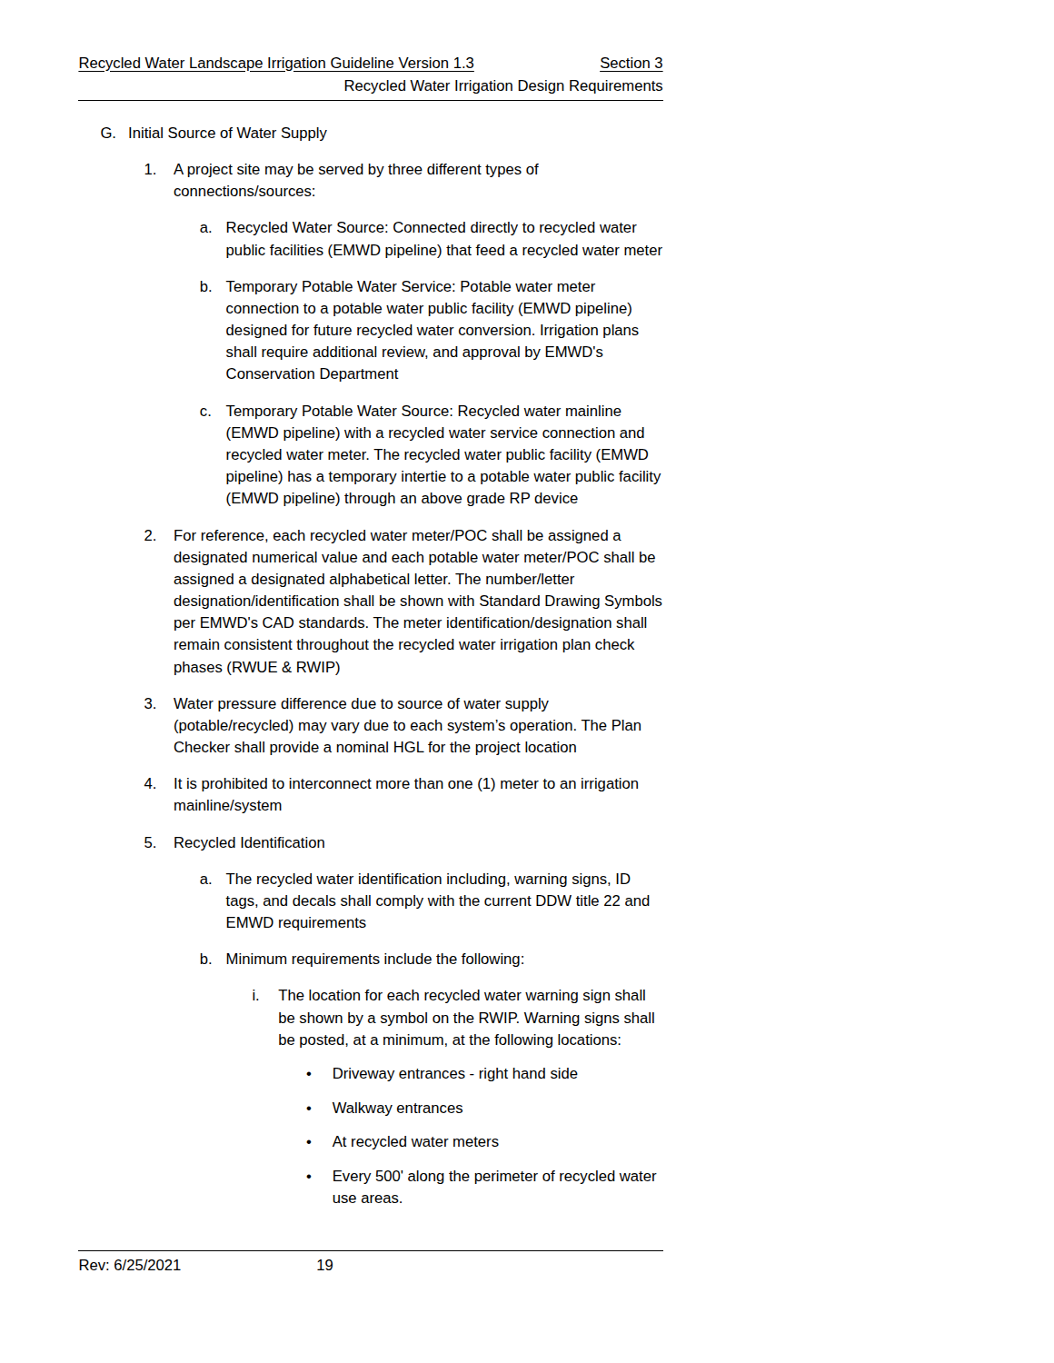Recycled Water Landscape Irrigation Guideline Version 1.3 Section 3
Recycled Water Irrigation Design Requirements
G. Initial Source of Water Supply
1.
A project site may be served by three different types of connections/sources:
a.
Recycled Water Source: Connected directly to recycled water public facilities (EMWD pipeline) that feed a recycled water meter
b.
Temporary Potable Water Service: Potable water meter connection to a potable water public facility (EMWD pipeline) designed for future recycled water conversion. Irrigation plans shall require additional review, and approval by EMWD's Conservation Department
c.
Temporary Potable Water Source: Recycled water mainline (EMWD pipeline) with a recycled water service connection and recycled water meter. The recycled water public facility (EMWD pipeline) has a temporary intertie to a potable water public facility (EMWD pipeline) through an above grade RP device
2.
For reference, each recycled water meter/POC shall be assigned a designated numerical value and each potable water meter/POC shall be assigned a designated alphabetical letter. The number/letter designation/identification shall be shown with Standard Drawing Symbols per EMWD's CAD standards. The meter identification/designation shall remain consistent throughout the recycled water irrigation plan check phases (RWUE & RWIP)
3.
Water pressure difference due to source of water supply (potable/recycled) may vary due to each system’s operation. The Plan Checker shall provide a nominal HGL for the project location
4.
It is prohibited to interconnect more than one (1) meter to an irrigation mainline/system
5.
Recycled Identification
a.
The recycled water identification including, warning signs, ID tags, and decals shall comply with the current DDW title 22 and EMWD requirements
b.
Minimum requirements include the following:
i.
The location for each recycled water warning sign shall be shown by a symbol on the RWIP. Warning signs shall be posted, at a minimum, at the following locations:
•Driveway entrances - right hand side
•Walkway entrances
•At recycled water meters
•Every 500' along the perimeter of recycled water use areas.
Rev: 6/25/2021 19